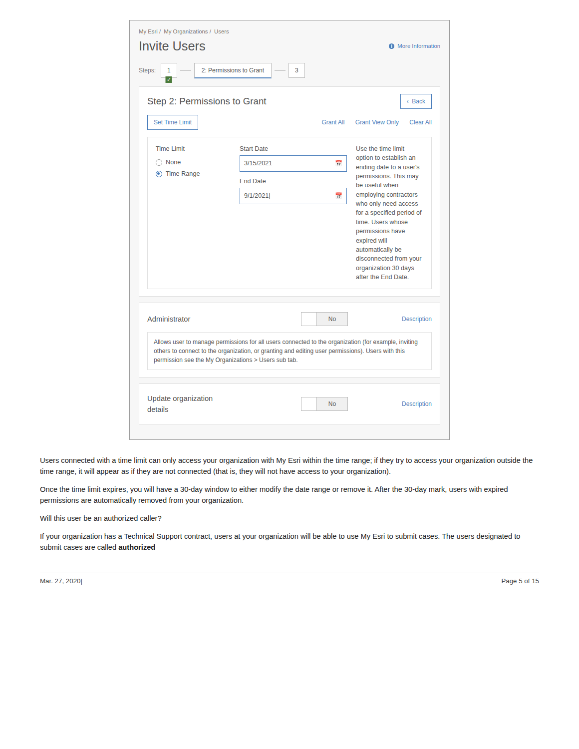My Esri / My Organizations / Users
Invite Users
i More Information
Steps:
1✓
2: Permissions to Grant
3
Step 2: Permissions to Grant
‹ Back
Set Time Limit
Grant All Grant View Only Clear All
Time Limit
None
Time Range
Start Date
3/15/2021📅
End Date
9/1/2021|📅
Use the time limit option to establish an ending date to a user's permissions. This may be useful when employing contractors who only need access for a specified period of time. Users whose permissions have expired will automatically be disconnected from your organization 30 days after the End Date.
Administrator
No
Description
Allows user to manage permissions for all users connected to the organization (for example, inviting others to connect to the organization, or granting and editing user permissions). Users with this permission see the My Organizations > Users sub tab.
Update organization
details
No
Description
Users connected with a time limit can only access your organization with My Esri within the time range; if they try to access your organization outside the time range, it will appear as if they are not connected (that is, they will not have access to your organization).
Once the time limit expires, you will have a 30-day window to either modify the date range or remove it. After the 30-day mark, users with expired permissions are automatically removed from your organization.
Will this user be an authorized caller?
If your organization has a Technical Support contract, users at your organization will be able to use My Esri to submit cases. The users designated to submit cases are called authorized
Mar. 27, 2020|
Page 5 of 15